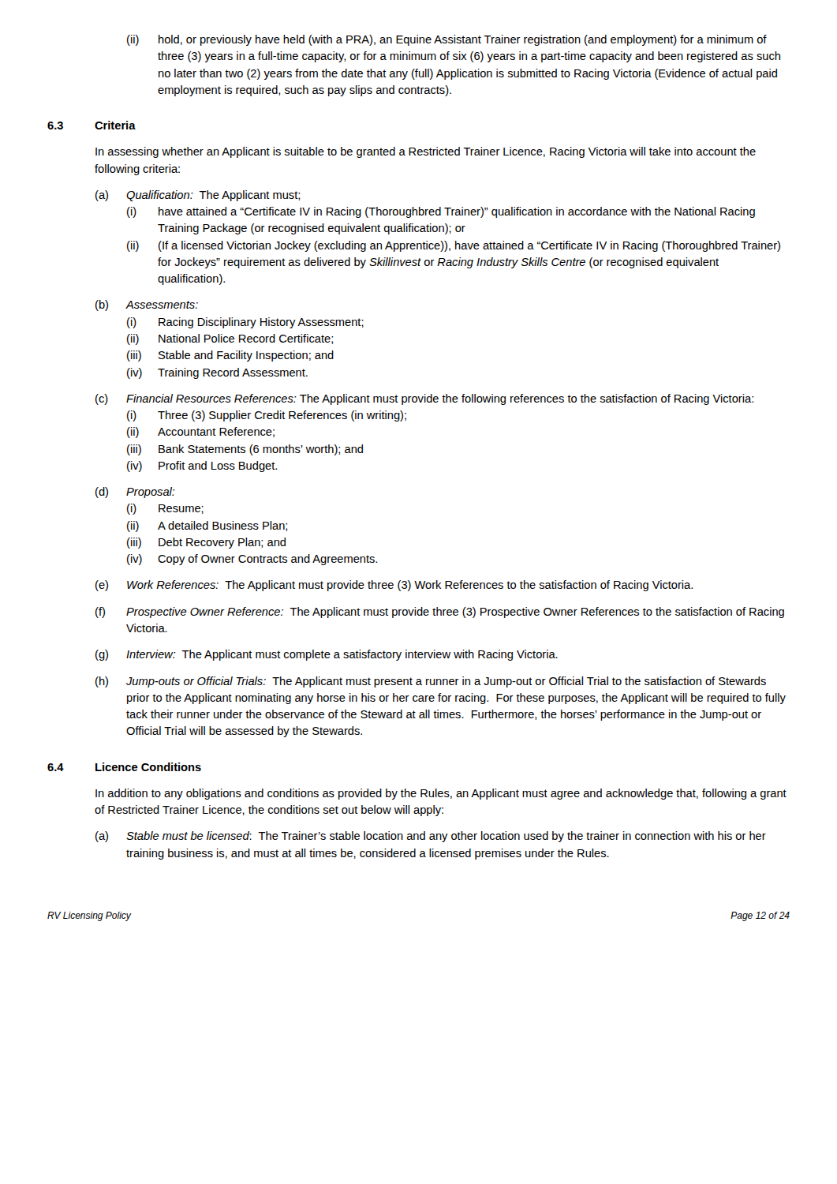(ii)
hold, or previously have held (with a PRA), an Equine Assistant Trainer registration (and employment) for a minimum of three (3) years in a full-time capacity, or for a minimum of six (6) years in a part-time capacity and been registered as such no later than two (2) years from the date that any (full) Application is submitted to Racing Victoria (Evidence of actual paid employment is required, such as pay slips and contracts).
6.3
Criteria
In assessing whether an Applicant is suitable to be granted a Restricted Trainer Licence, Racing Victoria will take into account the following criteria:
(a)
Qualification: The Applicant must;
(i)
have attained a “Certificate IV in Racing (Thoroughbred Trainer)” qualification in accordance with the National Racing Training Package (or recognised equivalent qualification); or
(ii)
(If a licensed Victorian Jockey (excluding an Apprentice)), have attained a “Certificate IV in Racing (Thoroughbred Trainer) for Jockeys” requirement as delivered by Skillinvest or Racing Industry Skills Centre (or recognised equivalent qualification).
(b)
Assessments:
(i)
Racing Disciplinary History Assessment;
(ii)
National Police Record Certificate;
(iii)
Stable and Facility Inspection; and
(iv)
Training Record Assessment.
(c)
Financial Resources References: The Applicant must provide the following references to the satisfaction of Racing Victoria:
(i)
Three (3) Supplier Credit References (in writing);
(ii)
Accountant Reference;
(iii)
Bank Statements (6 months’ worth); and
(iv)
Profit and Loss Budget.
(d)
Proposal:
(i)
Resume;
(ii)
A detailed Business Plan;
(iii)
Debt Recovery Plan; and
(iv)
Copy of Owner Contracts and Agreements.
(e)
Work References: The Applicant must provide three (3) Work References to the satisfaction of Racing Victoria.
(f)
Prospective Owner Reference: The Applicant must provide three (3) Prospective Owner References to the satisfaction of Racing Victoria.
(g)
Interview: The Applicant must complete a satisfactory interview with Racing Victoria.
(h)
Jump-outs or Official Trials: The Applicant must present a runner in a Jump-out or Official Trial to the satisfaction of Stewards prior to the Applicant nominating any horse in his or her care for racing. For these purposes, the Applicant will be required to fully tack their runner under the observance of the Steward at all times. Furthermore, the horses’ performance in the Jump-out or Official Trial will be assessed by the Stewards.
6.4
Licence Conditions
In addition to any obligations and conditions as provided by the Rules, an Applicant must agree and acknowledge that, following a grant of Restricted Trainer Licence, the conditions set out below will apply:
(a)
Stable must be licensed: The Trainer’s stable location and any other location used by the trainer in connection with his or her training business is, and must at all times be, considered a licensed premises under the Rules.
RV Licensing Policy
Page 12 of 24